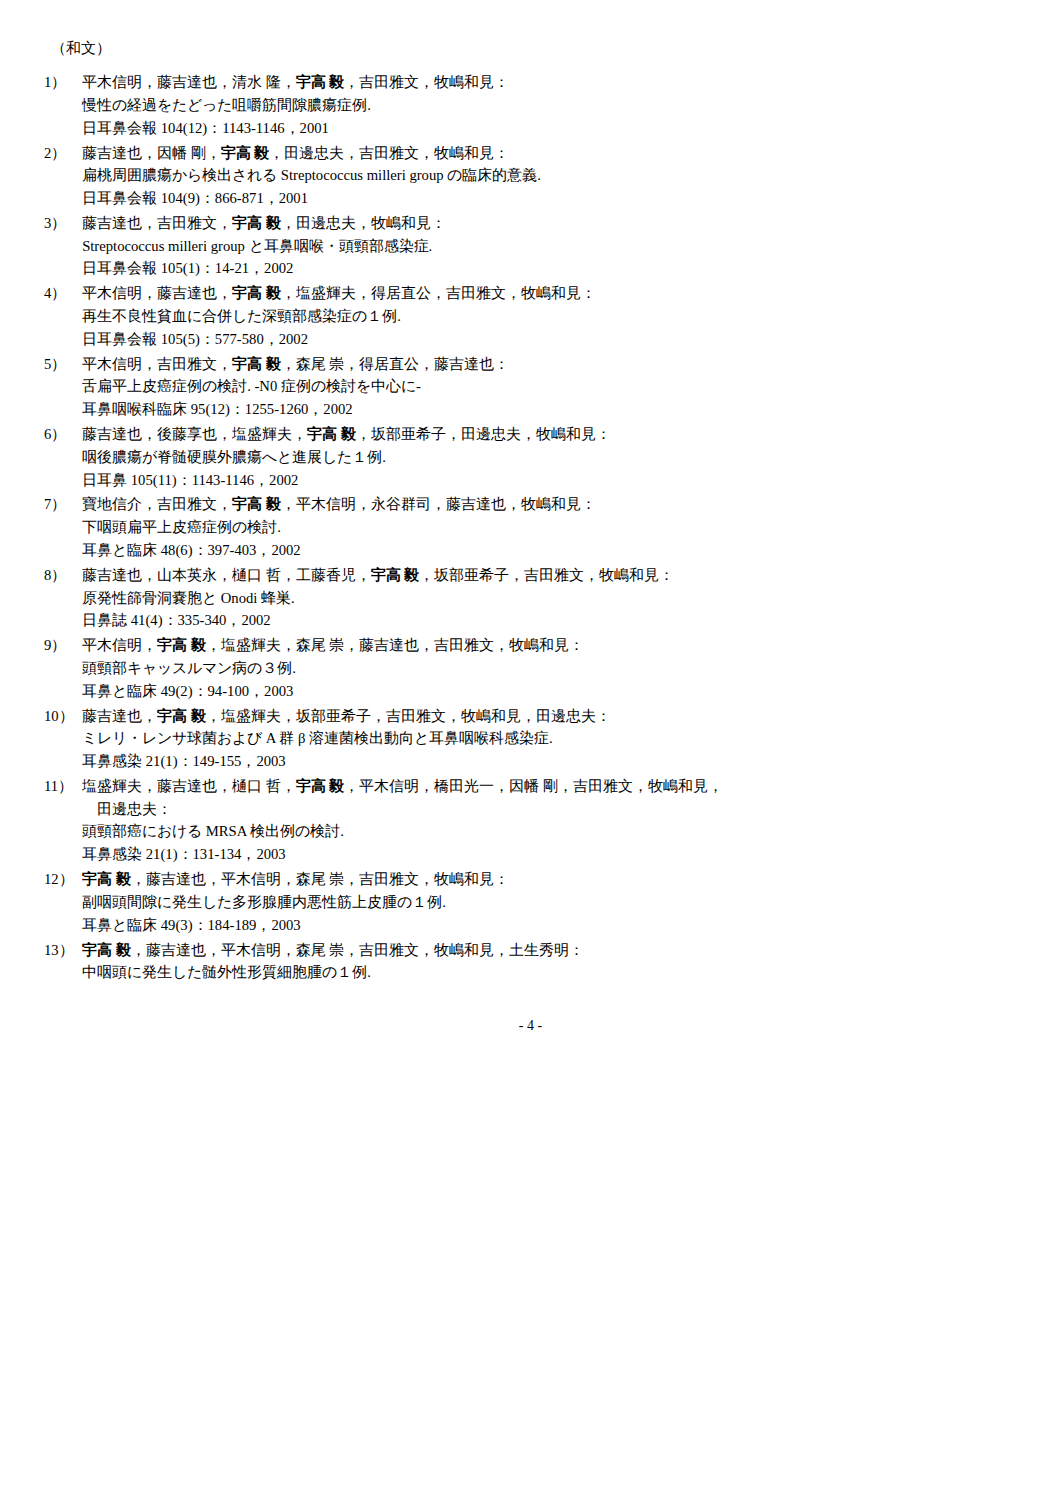（和文）
1） 平木信明，藤吉達也，清水 隆，宇高 毅，吉田雅文，牧嶋和見： 慢性の経過をたどった咀嚼筋間隙膿瘍症例. 日耳鼻会報 104(12)：1143-1146，2001
2） 藤吉達也，因幡 剛，宇高 毅，田邊忠夫，吉田雅文，牧嶋和見： 扁桃周囲膿瘍から検出される Streptococcus milleri group の臨床的意義. 日耳鼻会報 104(9)：866-871，2001
3） 藤吉達也，吉田雅文，宇高 毅，田邊忠夫，牧嶋和見： Streptococcus milleri group と耳鼻咽喉・頭頸部感染症. 日耳鼻会報 105(1)：14-21，2002
4） 平木信明，藤吉達也，宇高 毅，塩盛輝夫，得居直公，吉田雅文，牧嶋和見： 再生不良性貧血に合併した深頸部感染症の１例. 日耳鼻会報 105(5)：577-580，2002
5） 平木信明，吉田雅文，宇高 毅，森尾 崇，得居直公，藤吉達也： 舌扁平上皮癌症例の検討. -N0 症例の検討を中心に- 耳鼻咽喉科臨床 95(12)：1255-1260，2002
6） 藤吉達也，後藤享也，塩盛輝夫，宇高 毅，坂部亜希子，田邊忠夫，牧嶋和見： 咽後膿瘍が脊髄硬膜外膿瘍へと進展した１例. 日耳鼻 105(11)：1143-1146，2002
7） 寶地信介，吉田雅文，宇高 毅，平木信明，永谷群司，藤吉達也，牧嶋和見： 下咽頭扁平上皮癌症例の検討. 耳鼻と臨床 48(6)：397-403，2002
8） 藤吉達也，山本英永，樋口 哲，工藤香児，宇高 毅，坂部亜希子，吉田雅文，牧嶋和見： 原発性篩骨洞嚢胞と Onodi 蜂巣. 日鼻誌 41(4)：335-340，2002
9） 平木信明，宇高 毅，塩盛輝夫，森尾 崇，藤吉達也，吉田雅文，牧嶋和見： 頭頸部キャッスルマン病の３例. 耳鼻と臨床 49(2)：94-100，2003
10） 藤吉達也，宇高 毅，塩盛輝夫，坂部亜希子，吉田雅文，牧嶋和見，田邊忠夫： ミレリ・レンサ球菌および A 群 β 溶連菌検出動向と耳鼻咽喉科感染症. 耳鼻感染 21(1)：149-155，2003
11） 塩盛輝夫，藤吉達也，樋口 哲，宇高 毅，平木信明，橋田光一，因幡 剛，吉田雅文，牧嶋和見， 　田邊忠夫： 頭頸部癌における MRSA 検出例の検討. 耳鼻感染 21(1)：131-134，2003
12） 宇高 毅，藤吉達也，平木信明，森尾 崇，吉田雅文，牧嶋和見： 副咽頭間隙に発生した多形腺腫内悪性筋上皮腫の１例. 耳鼻と臨床 49(3)：184-189，2003
13） 宇高 毅，藤吉達也，平木信明，森尾 崇，吉田雅文，牧嶋和見，土生秀明： 中咽頭に発生した髄外性形質細胞腫の１例.
- 4 -